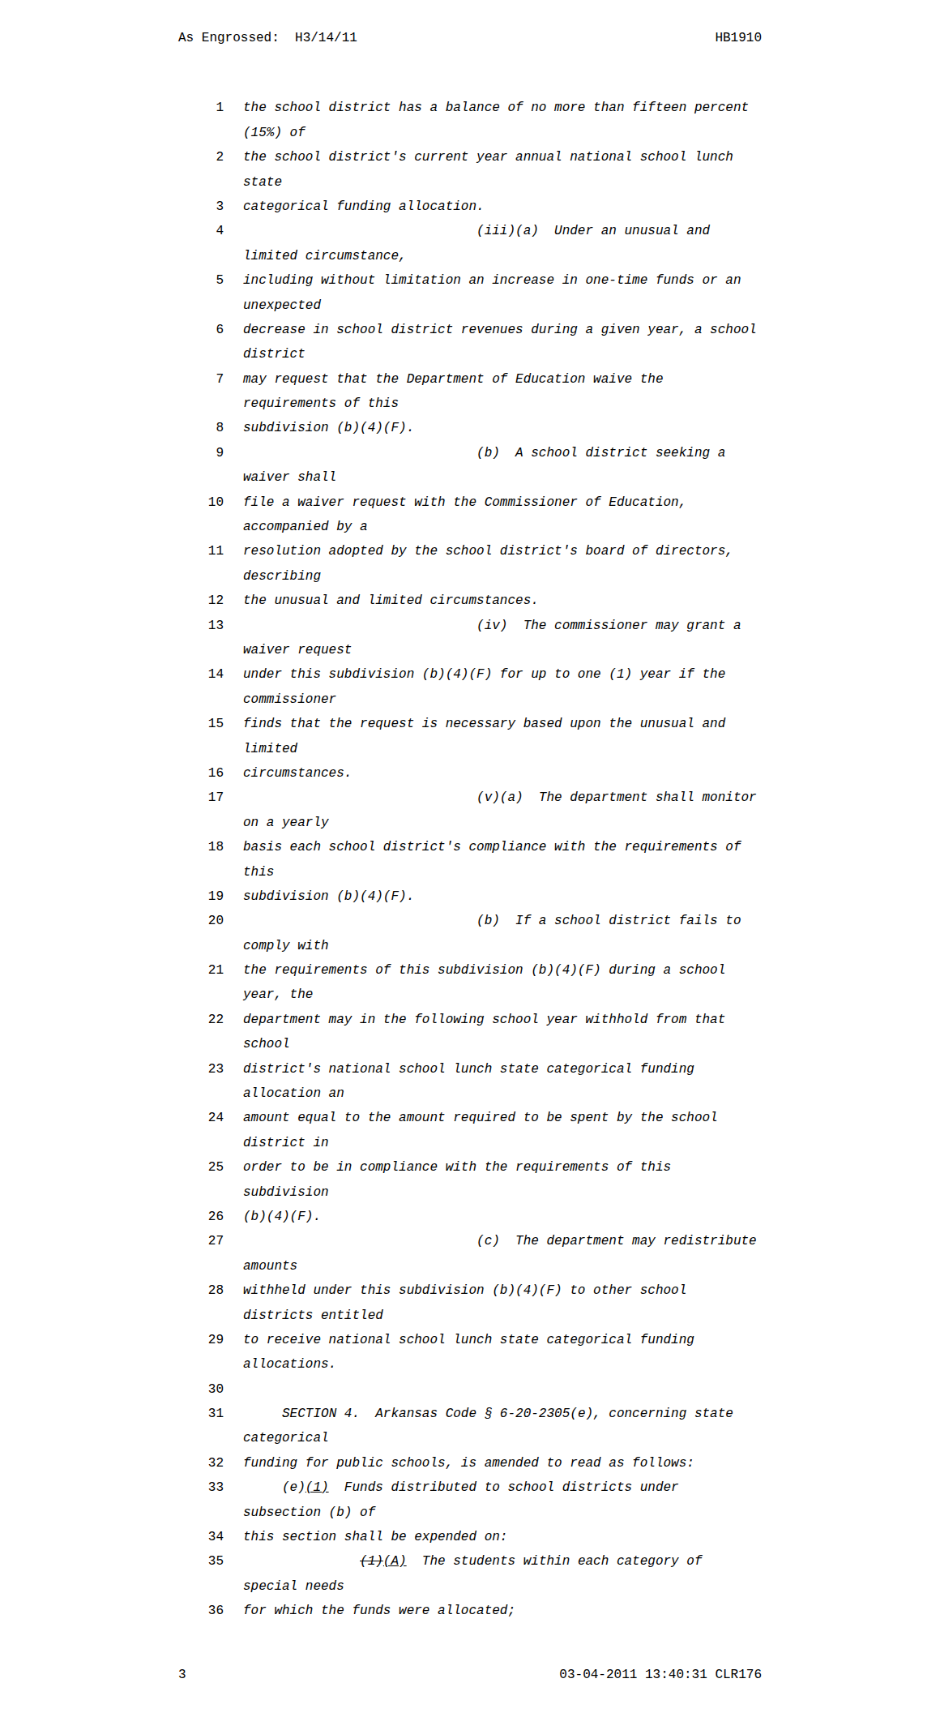As Engrossed: H3/14/11 HB1910
1 the school district has a balance of no more than fifteen percent (15%) of
2 the school district's current year annual national school lunch state
3 categorical funding allocation.
4 (iii)(a) Under an unusual and limited circumstance,
5 including without limitation an increase in one-time funds or an unexpected
6 decrease in school district revenues during a given year, a school district
7 may request that the Department of Education waive the requirements of this
8 subdivision (b)(4)(F).
9 (b) A school district seeking a waiver shall
10 file a waiver request with the Commissioner of Education, accompanied by a
11 resolution adopted by the school district's board of directors, describing
12 the unusual and limited circumstances.
13 (iv) The commissioner may grant a waiver request
14 under this subdivision (b)(4)(F) for up to one (1) year if the commissioner
15 finds that the request is necessary based upon the unusual and limited
16 circumstances.
17 (v)(a) The department shall monitor on a yearly
18 basis each school district's compliance with the requirements of this
19 subdivision (b)(4)(F).
20 (b) If a school district fails to comply with
21 the requirements of this subdivision (b)(4)(F) during a school year, the
22 department may in the following school year withhold from that school
23 district's national school lunch state categorical funding allocation an
24 amount equal to the amount required to be spent by the school district in
25 order to be in compliance with the requirements of this subdivision
26(b)(4)(F).
27 (c) The department may redistribute amounts
28 withheld under this subdivision (b)(4)(F) to other school districts entitled
29 to receive national school lunch state categorical funding allocations.
30
31 SECTION 4. Arkansas Code § 6-20-2305(e), concerning state categorical
32 funding for public schools, is amended to read as follows:
33 (e)(1) Funds distributed to school districts under subsection (b) of
34 this section shall be expended on:
35 (1)(A) The students within each category of special needs
36 for which the funds were allocated;
3 03-04-2011 13:40:31 CLR176